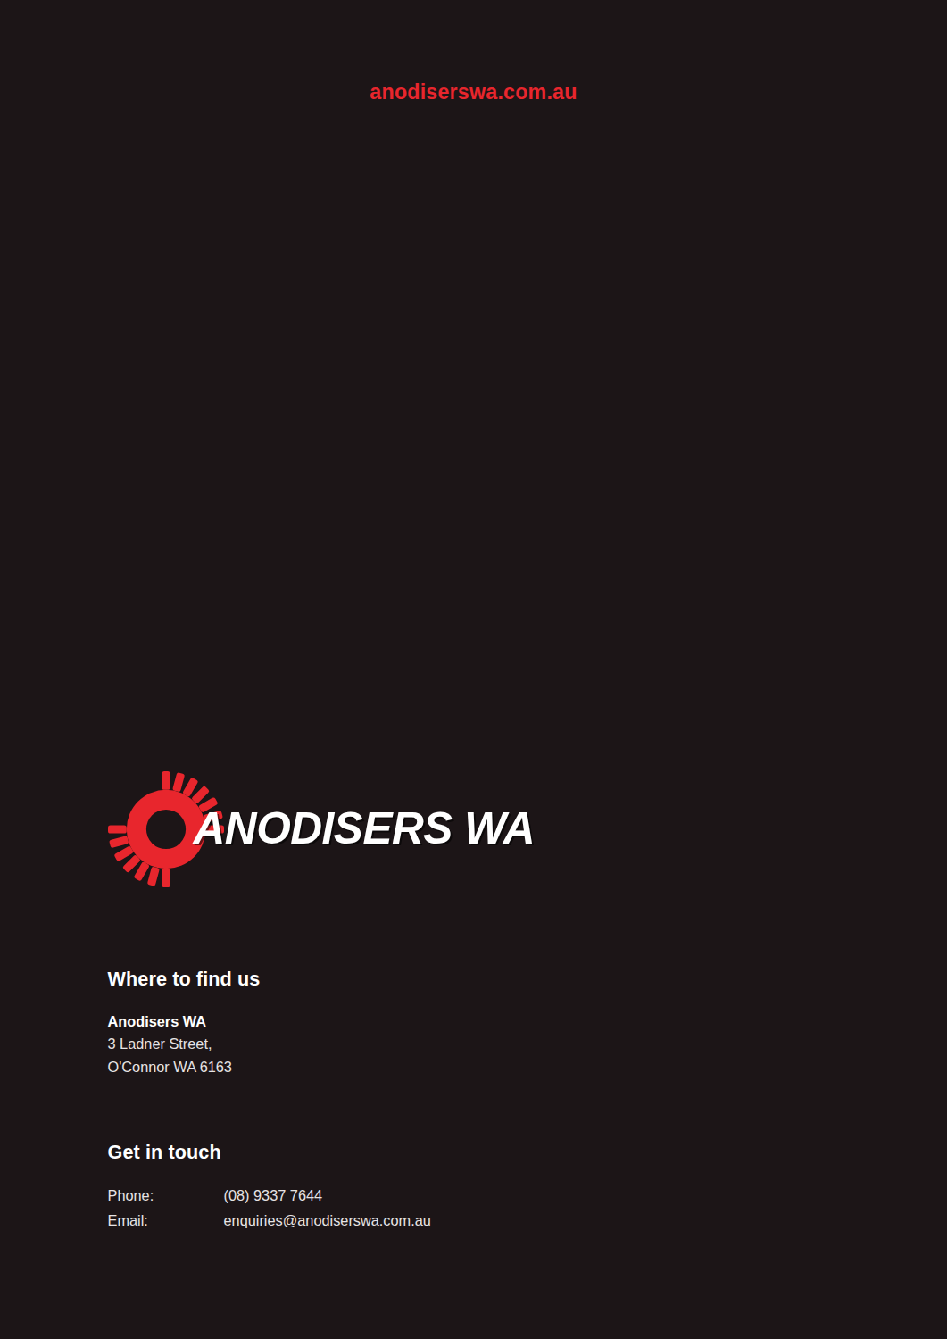anodiserswa.com.au
ANODISERS WA
Where to find us
Anodisers WA 3 Ladner Street,
O'Connor WA 6163
Get in touch
Phone:
(08) 9337 7644
Email:
enquiries@anodiserswa.com.au